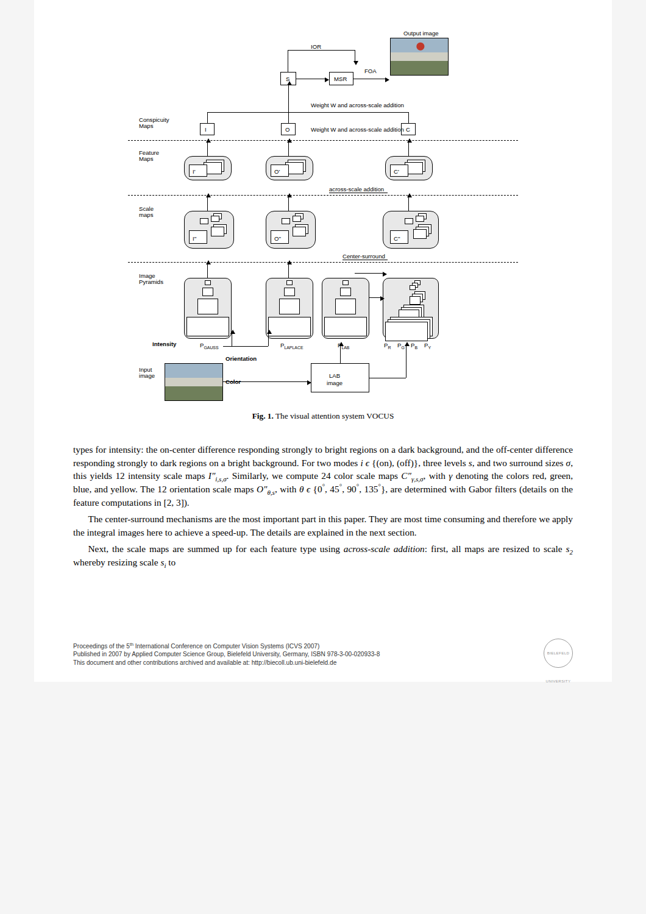Output image
IOR
S
MSR
FOA
Weight W and across-scale addition
Conspicuity Maps
I
O
C Weight W and across-scale addition
Feature Maps
I'
O'
C' across-scale addition
Scale maps
I''
O''
C'' Center-surround
Image Pyramids
PGAUSS PLAPLACE PLAB PR PG PB PY Intensity Orientation Color Input image
LAB image
Fig. 1. The visual attention system VOCUS
types for intensity: the on-center difference responding strongly to bright regions on a dark background, and the off-center difference responding strongly to dark regions on a bright background. For two modes i ϵ {(on), (off)}, three levels s, and two surround sizes σ, this yields 12 intensity scale maps I″i,s,σ. Similarly, we compute 24 color scale maps C″γ,s,σ, with γ denoting the colors red, green, blue, and yellow. The 12 orientation scale maps O″θ,s, with θ ϵ {0°, 45°, 90°, 135°}, are determined with Gabor filters (details on the feature computations in [2, 3]).
The center-surround mechanisms are the most important part in this paper. They are most time consuming and therefore we apply the integral images here to achieve a speed-up. The details are explained in the next section.
Next, the scale maps are summed up for each feature type using across-scale addition: first, all maps are resized to scale s2 whereby resizing scale si to
BIELEFELD UNIVERSITY
Proceedings of the 5th International Conference on Computer Vision Systems (ICVS 2007)
Published in 2007 by Applied Computer Science Group, Bielefeld University, Germany, ISBN 978-3-00-020933-8
This document and other contributions archived and available at: http://biecoll.ub.uni-bielefeld.de